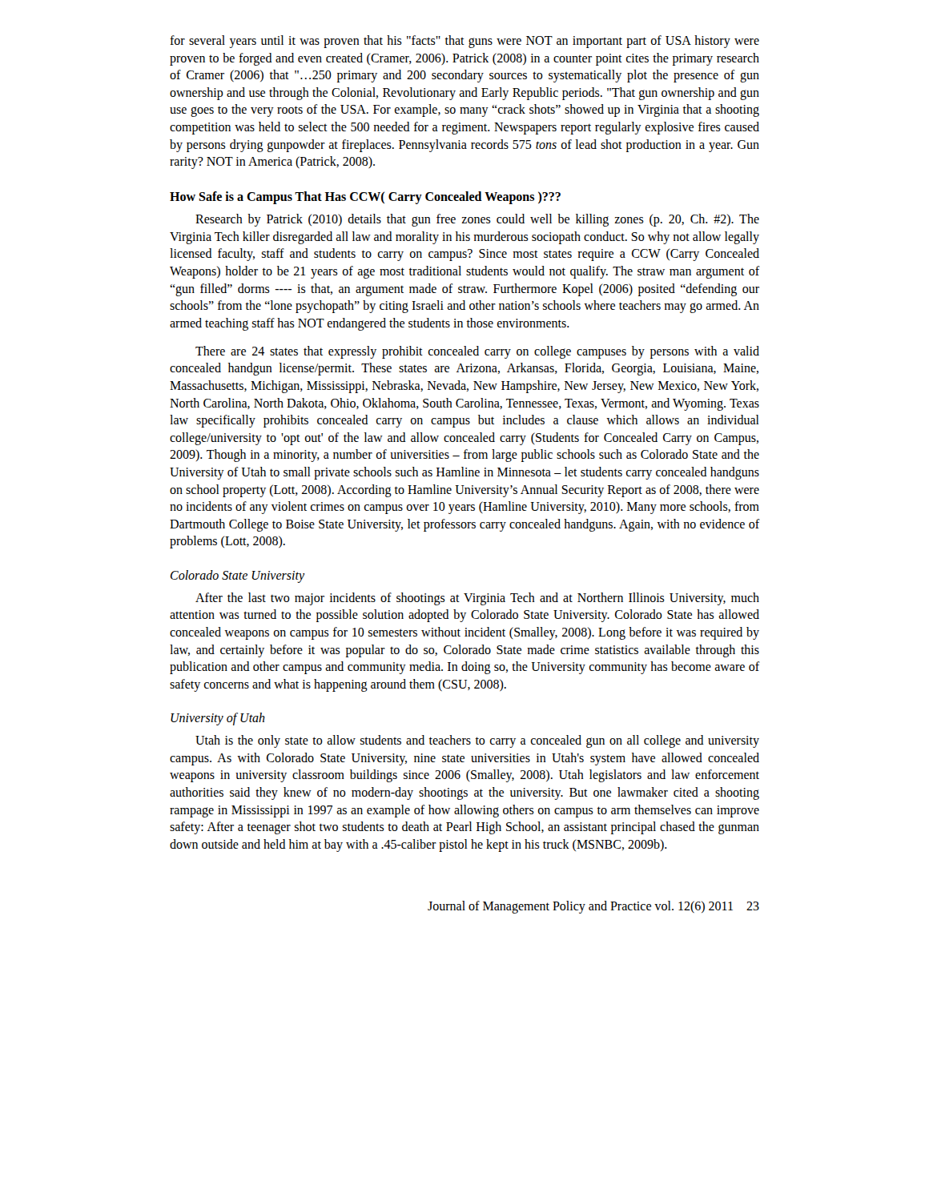for several years until it was proven that his "facts" that guns were NOT an important part of USA history were proven to be forged and even created (Cramer, 2006). Patrick (2008) in a counter point cites the primary research of Cramer (2006) that "…250 primary and 200 secondary sources to systematically plot the presence of gun ownership and use through the Colonial, Revolutionary and Early Republic periods. "That gun ownership and gun use goes to the very roots of the USA. For example, so many “crack shots” showed up in Virginia that a shooting competition was held to select the 500 needed for a regiment. Newspapers report regularly explosive fires caused by persons drying gunpowder at fireplaces. Pennsylvania records 575 tons of lead shot production in a year. Gun rarity? NOT in America (Patrick, 2008).
How Safe is a Campus That Has CCW( Carry Concealed Weapons )???
Research by Patrick (2010) details that gun free zones could well be killing zones (p. 20, Ch. #2). The Virginia Tech killer disregarded all law and morality in his murderous sociopath conduct. So why not allow legally licensed faculty, staff and students to carry on campus? Since most states require a CCW (Carry Concealed Weapons) holder to be 21 years of age most traditional students would not qualify. The straw man argument of “gun filled” dorms ---- is that, an argument made of straw. Furthermore Kopel (2006) posited “defending our schools” from the “lone psychopath” by citing Israeli and other nation’s schools where teachers may go armed. An armed teaching staff has NOT endangered the students in those environments.
There are 24 states that expressly prohibit concealed carry on college campuses by persons with a valid concealed handgun license/permit. These states are Arizona, Arkansas, Florida, Georgia, Louisiana, Maine, Massachusetts, Michigan, Mississippi, Nebraska, Nevada, New Hampshire, New Jersey, New Mexico, New York, North Carolina, North Dakota, Ohio, Oklahoma, South Carolina, Tennessee, Texas, Vermont, and Wyoming. Texas law specifically prohibits concealed carry on campus but includes a clause which allows an individual college/university to 'opt out' of the law and allow concealed carry (Students for Concealed Carry on Campus, 2009). Though in a minority, a number of universities – from large public schools such as Colorado State and the University of Utah to small private schools such as Hamline in Minnesota – let students carry concealed handguns on school property (Lott, 2008). According to Hamline University’s Annual Security Report as of 2008, there were no incidents of any violent crimes on campus over 10 years (Hamline University, 2010). Many more schools, from Dartmouth College to Boise State University, let professors carry concealed handguns. Again, with no evidence of problems (Lott, 2008).
Colorado State University
After the last two major incidents of shootings at Virginia Tech and at Northern Illinois University, much attention was turned to the possible solution adopted by Colorado State University. Colorado State has allowed concealed weapons on campus for 10 semesters without incident (Smalley, 2008). Long before it was required by law, and certainly before it was popular to do so, Colorado State made crime statistics available through this publication and other campus and community media. In doing so, the University community has become aware of safety concerns and what is happening around them (CSU, 2008).
University of Utah
Utah is the only state to allow students and teachers to carry a concealed gun on all college and university campus. As with Colorado State University, nine state universities in Utah's system have allowed concealed weapons in university classroom buildings since 2006 (Smalley, 2008). Utah legislators and law enforcement authorities said they knew of no modern-day shootings at the university. But one lawmaker cited a shooting rampage in Mississippi in 1997 as an example of how allowing others on campus to arm themselves can improve safety: After a teenager shot two students to death at Pearl High School, an assistant principal chased the gunman down outside and held him at bay with a .45-caliber pistol he kept in his truck (MSNBC, 2009b).
Journal of Management Policy and Practice vol. 12(6) 2011 23